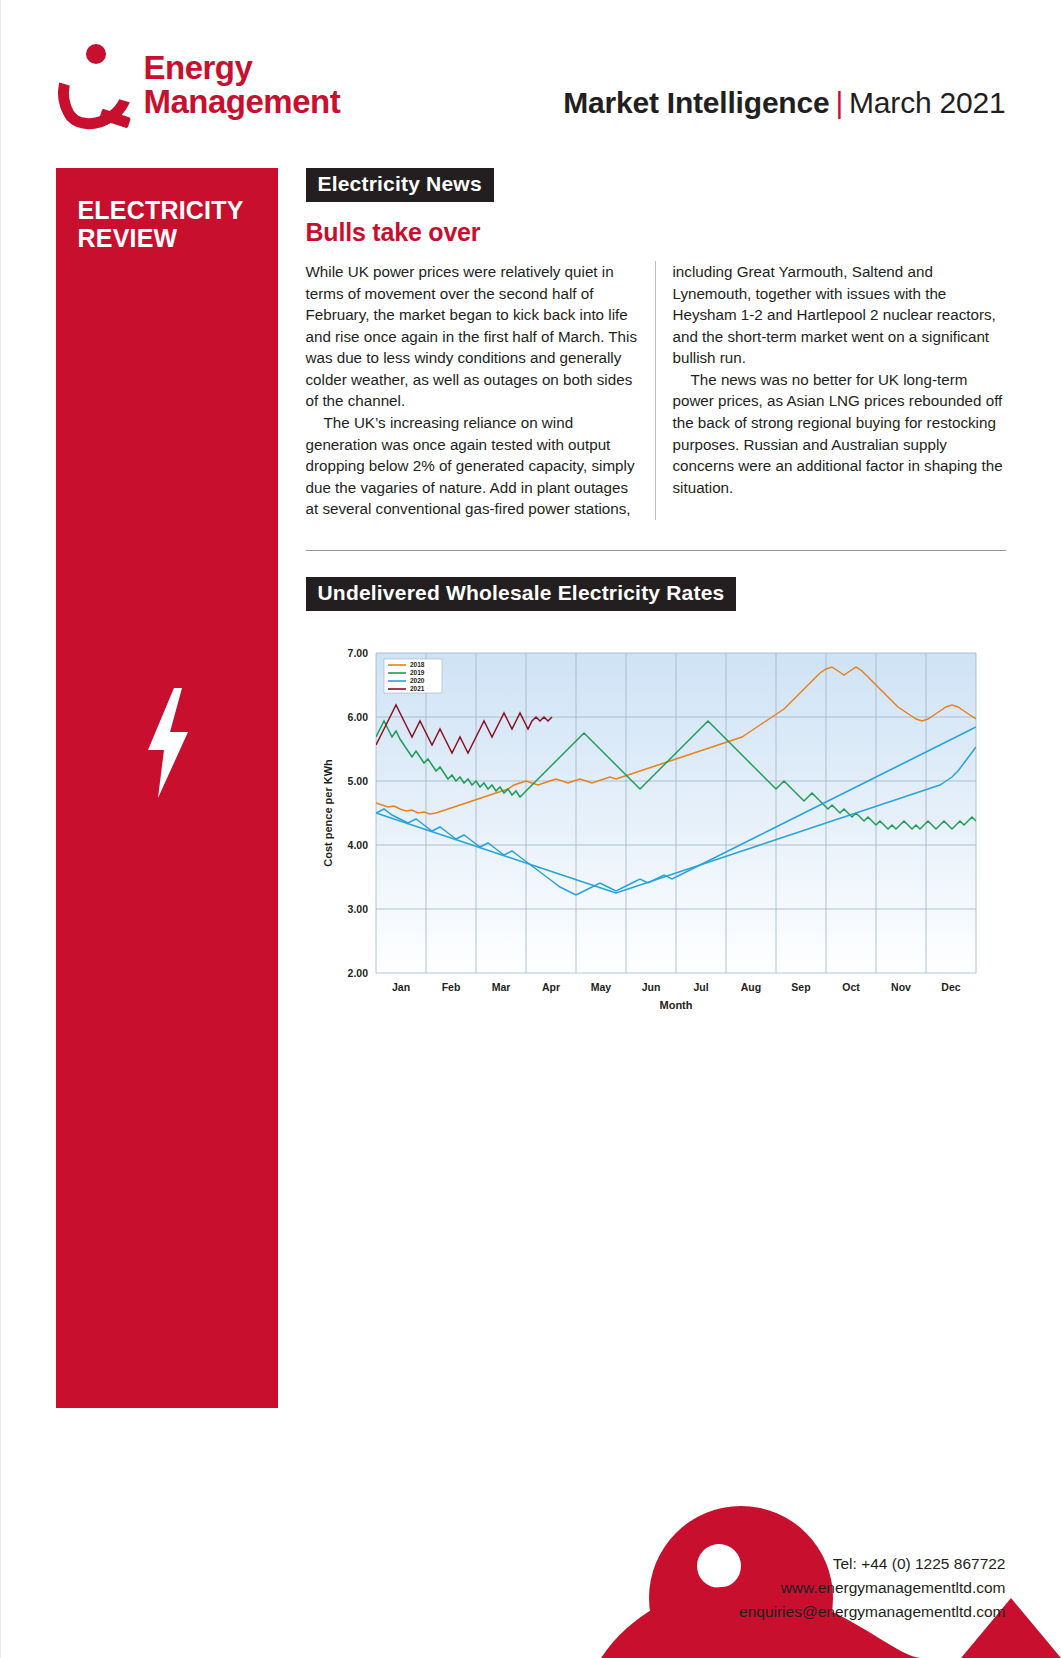Energy
Management
Market Intelligence|March 2021
ELECTRICITY
REVIEW
Electricity News
Bulls take over
While UK power prices were relatively quiet in terms of movement over the second half of February, the market began to kick back into life and rise once again in the first half of March. This was due to less windy conditions and generally colder weather, as well as outages on both sides of the channel.
The UK’s increasing reliance on wind generation was once again tested with output dropping below 2% of generated capacity, simply due the vagaries of nature. Add in plant outages at several conventional gas-fired power stations, including Great Yarmouth, Saltend and Lynemouth, together with issues with the Heysham 1-2 and Hartlepool 2 nuclear reactors, and the short-term market went on a significant bullish run.
The news was no better for UK long-term power prices, as Asian LNG prices rebounded off the back of strong regional buying for restocking purposes. Russian and Australian supply concerns were an additional factor in shaping the situation.
Undelivered Wholesale Electricity Rates
7.00 6.00 5.00 4.00 3.00 2.00 Jan Feb Mar Apr May Jun Jul Aug Sep Oct Nov Dec Month Cost pence per KWh 2018 2019 2020 2021
Tel: +44 (0) 1225 867722
www.energymanagementltd.com
enquiries@energymanagementltd.com